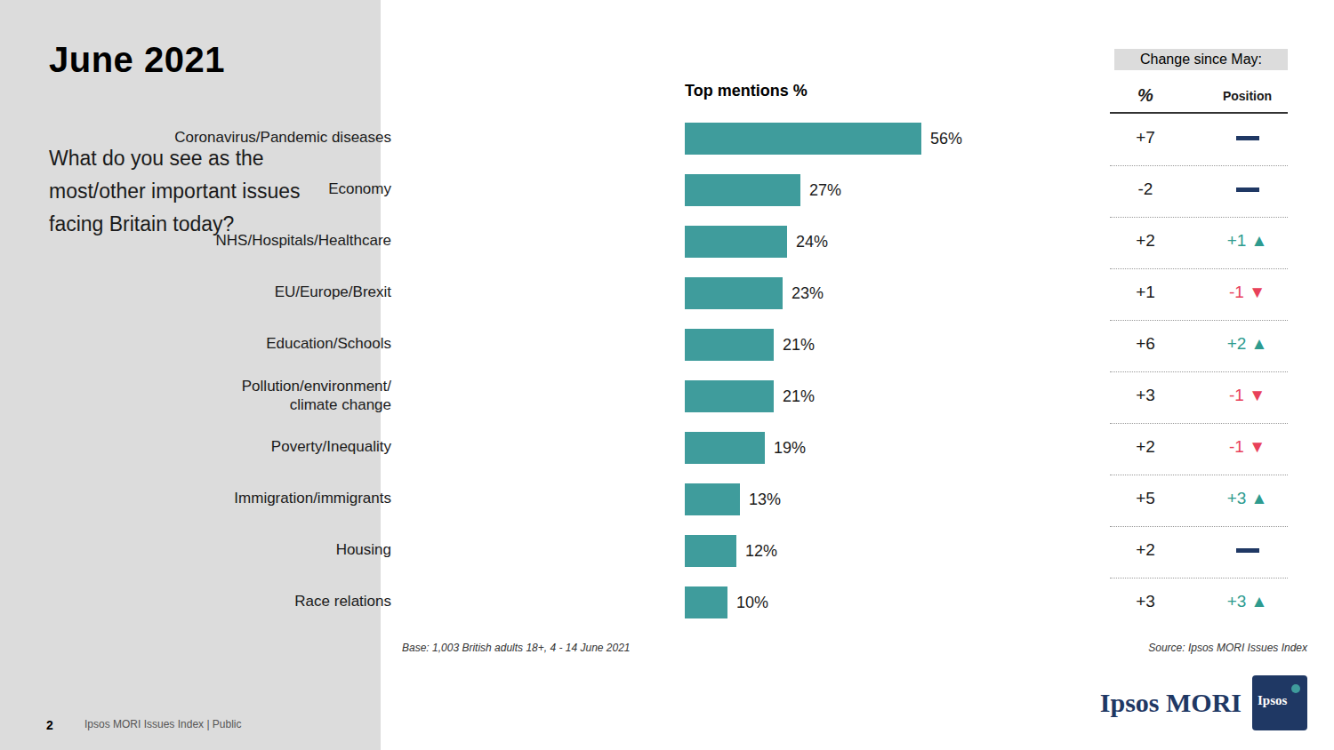June 2021
What do you see as the most/other important issues facing Britain today?
2
Ipsos MORI Issues Index | Public
Top mentions %
Change since May:
%
Position
Coronavirus/Pandemic diseases
56%
+7
Economy
27%
-2
NHS/Hospitals/Healthcare
24%
+2
+1 ▲
EU/Europe/Brexit
23%
+1
-1 ▼
Education/Schools
21%
+6
+2 ▲
Pollution/environment/
climate change
21%
+3
-1 ▼
Poverty/Inequality
19%
+2
-1 ▼
Immigration/immigrants
13%
+5
+3 ▲
Housing
12%
+2
Race relations
10%
+3
+3 ▲
Base: 1,003 British adults 18+, 4 - 14 June 2021
Source: Ipsos MORI Issues Index
Ipsos MORI